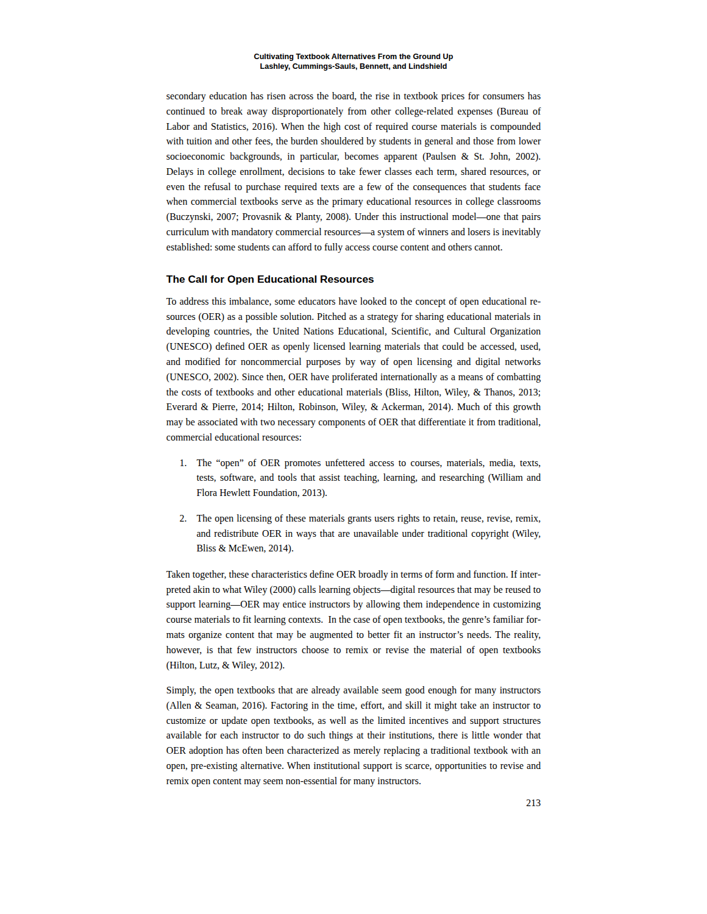Cultivating Textbook Alternatives From the Ground Up
Lashley, Cummings-Sauls, Bennett, and Lindshield
secondary education has risen across the board, the rise in textbook prices for consumers has continued to break away disproportionately from other college-related expenses (Bureau of Labor and Statistics, 2016). When the high cost of required course materials is compounded with tuition and other fees, the burden shouldered by students in general and those from lower socioeconomic backgrounds, in particular, becomes apparent (Paulsen & St. John, 2002). Delays in college enrollment, decisions to take fewer classes each term, shared resources, or even the refusal to purchase required texts are a few of the consequences that students face when commercial textbooks serve as the primary educational resources in college classrooms (Buczynski, 2007; Provasnik & Planty, 2008). Under this instructional model—one that pairs curriculum with mandatory commercial resources—a system of winners and losers is inevitably established: some students can afford to fully access course content and others cannot.
The Call for Open Educational Resources
To address this imbalance, some educators have looked to the concept of open educational resources (OER) as a possible solution. Pitched as a strategy for sharing educational materials in developing countries, the United Nations Educational, Scientific, and Cultural Organization (UNESCO) defined OER as openly licensed learning materials that could be accessed, used, and modified for noncommercial purposes by way of open licensing and digital networks (UNESCO, 2002). Since then, OER have proliferated internationally as a means of combatting the costs of textbooks and other educational materials (Bliss, Hilton, Wiley, & Thanos, 2013; Everard & Pierre, 2014; Hilton, Robinson, Wiley, & Ackerman, 2014). Much of this growth may be associated with two necessary components of OER that differentiate it from traditional, commercial educational resources:
The “open” of OER promotes unfettered access to courses, materials, media, texts, tests, software, and tools that assist teaching, learning, and researching (William and Flora Hewlett Foundation, 2013).
The open licensing of these materials grants users rights to retain, reuse, revise, remix, and redistribute OER in ways that are unavailable under traditional copyright (Wiley, Bliss & McEwen, 2014).
Taken together, these characteristics define OER broadly in terms of form and function. If interpreted akin to what Wiley (2000) calls learning objects—digital resources that may be reused to support learning—OER may entice instructors by allowing them independence in customizing course materials to fit learning contexts. In the case of open textbooks, the genre’s familiar formats organize content that may be augmented to better fit an instructor’s needs. The reality, however, is that few instructors choose to remix or revise the material of open textbooks (Hilton, Lutz, & Wiley, 2012).
Simply, the open textbooks that are already available seem good enough for many instructors (Allen & Seaman, 2016). Factoring in the time, effort, and skill it might take an instructor to customize or update open textbooks, as well as the limited incentives and support structures available for each instructor to do such things at their institutions, there is little wonder that OER adoption has often been characterized as merely replacing a traditional textbook with an open, pre-existing alternative. When institutional support is scarce, opportunities to revise and remix open content may seem non-essential for many instructors.
213